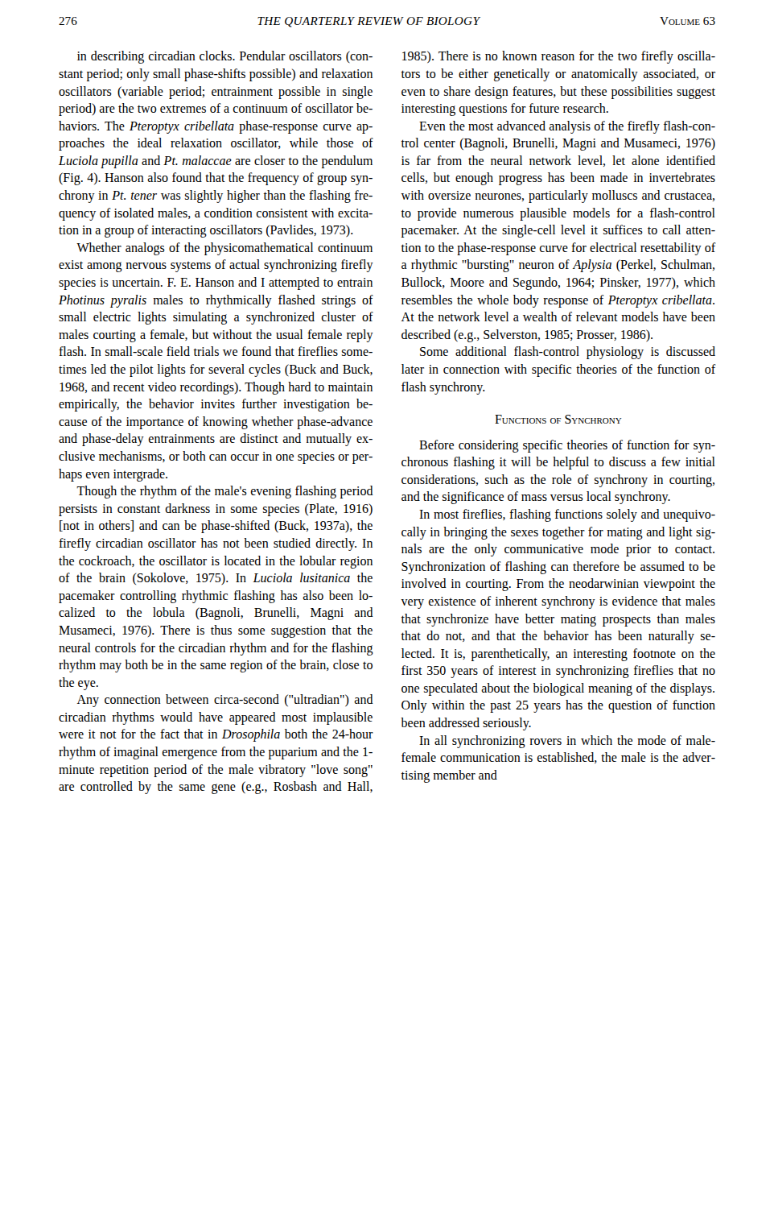276 THE QUARTERLY REVIEW OF BIOLOGY Volume 63
in describing circadian clocks. Pendular oscillators (constant period; only small phase-shifts possible) and relaxation oscillators (variable period; entrainment possible in single period) are the two extremes of a continuum of oscillator behaviors. The Pteroptyx cribellata phase-response curve approaches the ideal relaxation oscillator, while those of Luciola pupilla and Pt. malaccae are closer to the pendulum (Fig. 4). Hanson also found that the frequency of group synchrony in Pt. tener was slightly higher than the flashing frequency of isolated males, a condition consistent with excitation in a group of interacting oscillators (Pavlides, 1973).
Whether analogs of the physicomathematical continuum exist among nervous systems of actual synchronizing firefly species is uncertain. F. E. Hanson and I attempted to entrain Photinus pyralis males to rhythmically flashed strings of small electric lights simulating a synchronized cluster of males courting a female, but without the usual female reply flash. In small-scale field trials we found that fireflies sometimes led the pilot lights for several cycles (Buck and Buck, 1968, and recent video recordings). Though hard to maintain empirically, the behavior invites further investigation because of the importance of knowing whether phase-advance and phase-delay entrainments are distinct and mutually exclusive mechanisms, or both can occur in one species or perhaps even intergrade.
Though the rhythm of the male's evening flashing period persists in constant darkness in some species (Plate, 1916) [not in others] and can be phase-shifted (Buck, 1937a), the firefly circadian oscillator has not been studied directly. In the cockroach, the oscillator is located in the lobular region of the brain (Sokolove, 1975). In Luciola lusitanica the pacemaker controlling rhythmic flashing has also been localized to the lobula (Bagnoli, Brunelli, Magni and Musameci, 1976). There is thus some suggestion that the neural controls for the circadian rhythm and for the flashing rhythm may both be in the same region of the brain, close to the eye.
Any connection between circa-second ("ultradian") and circadian rhythms would have appeared most implausible were it not for the fact that in Drosophila both the 24-hour rhythm of imaginal emergence from the puparium and the 1-minute repetition period of the male vibratory "love song" are controlled by the same gene (e.g., Rosbash and Hall, 1985). There is no known reason for the two firefly oscillators to be either genetically or anatomically associated, or even to share design features, but these possibilities suggest interesting questions for future research.
Even the most advanced analysis of the firefly flash-control center (Bagnoli, Brunelli, Magni and Musameci, 1976) is far from the neural network level, let alone identified cells, but enough progress has been made in invertebrates with oversize neurones, particularly molluscs and crustacea, to provide numerous plausible models for a flash-control pacemaker. At the single-cell level it suffices to call attention to the phase-response curve for electrical resettability of a rhythmic "bursting" neuron of Aplysia (Perkel, Schulman, Bullock, Moore and Segundo, 1964; Pinsker, 1977), which resembles the whole body response of Pteroptyx cribellata. At the network level a wealth of relevant models have been described (e.g., Selverston, 1985; Prosser, 1986).
Some additional flash-control physiology is discussed later in connection with specific theories of the function of flash synchrony.
Functions of Synchrony
Before considering specific theories of function for synchronous flashing it will be helpful to discuss a few initial considerations, such as the role of synchrony in courting, and the significance of mass versus local synchrony.
In most fireflies, flashing functions solely and unequivocally in bringing the sexes together for mating and light signals are the only communicative mode prior to contact. Synchronization of flashing can therefore be assumed to be involved in courting. From the neodarwinian viewpoint the very existence of inherent synchrony is evidence that males that synchronize have better mating prospects than males that do not, and that the behavior has been naturally selected. It is, parenthetically, an interesting footnote on the first 350 years of interest in synchronizing fireflies that no one speculated about the biological meaning of the displays. Only within the past 25 years has the question of function been addressed seriously.
In all synchronizing rovers in which the mode of male-female communication is established, the male is the advertising member and